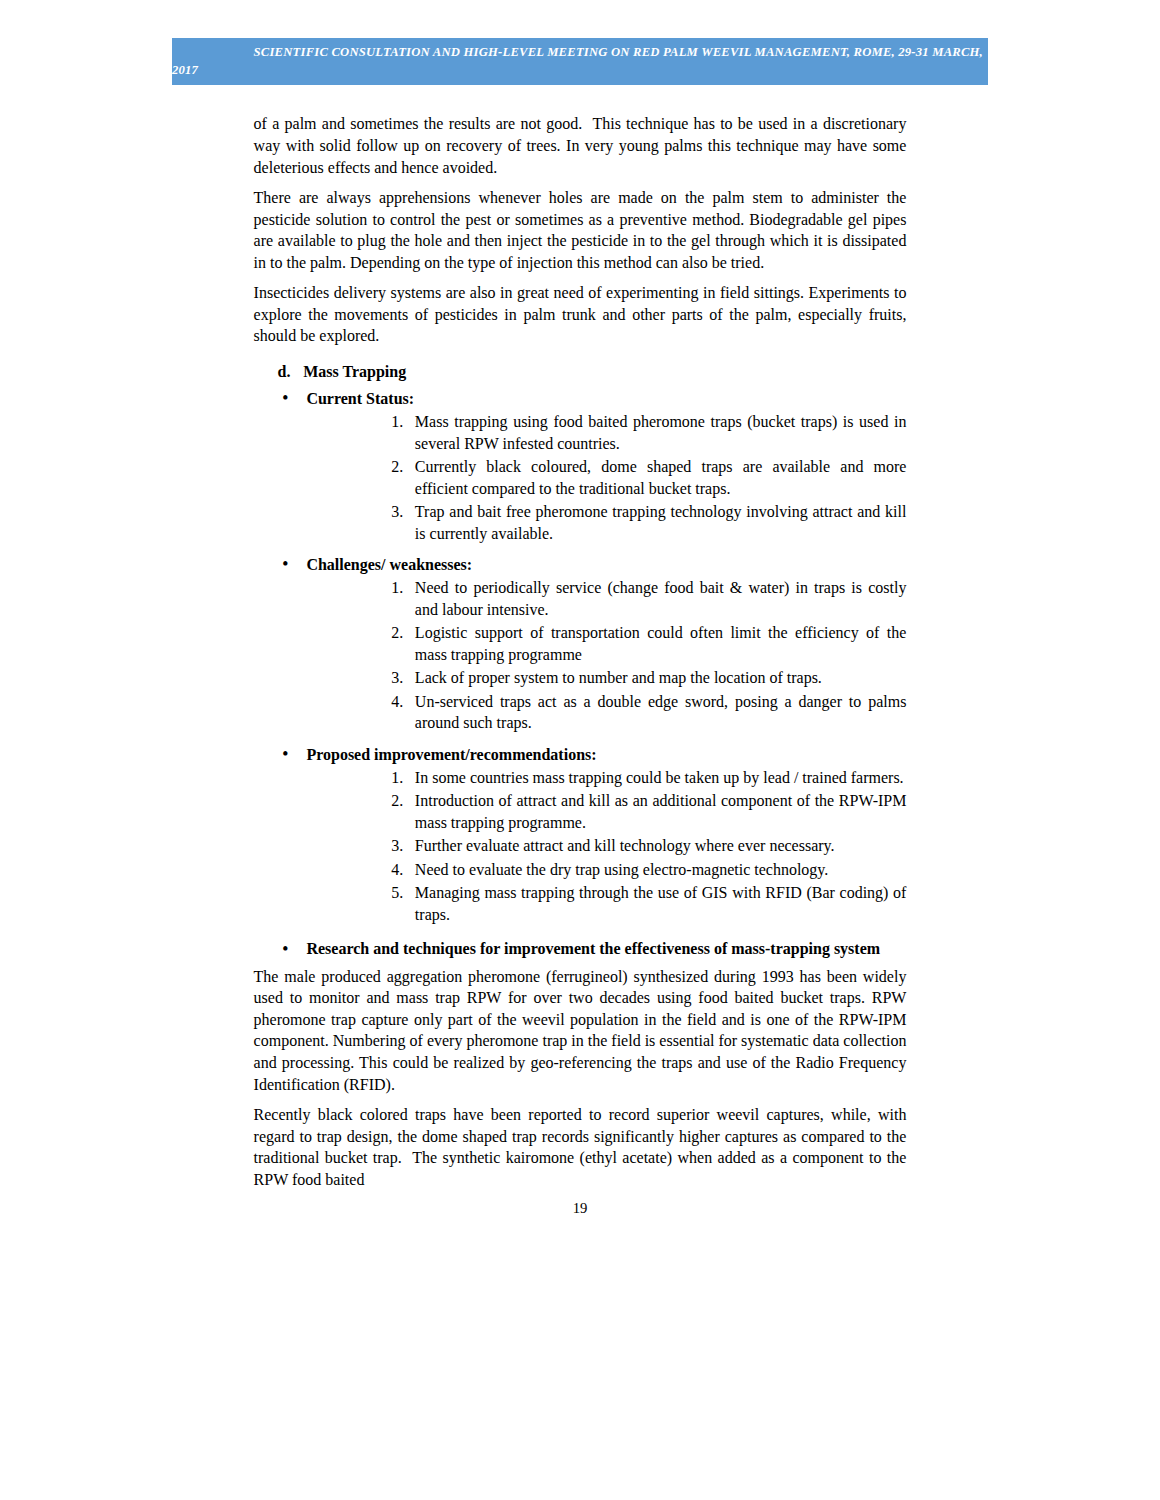SCIENTIFIC CONSULTATION AND HIGH-LEVEL MEETING ON RED PALM WEEVIL MANAGEMENT, ROME, 29-31 MARCH, 2017
of a palm and sometimes the results are not good. This technique has to be used in a discretionary way with solid follow up on recovery of trees. In very young palms this technique may have some deleterious effects and hence avoided.
There are always apprehensions whenever holes are made on the palm stem to administer the pesticide solution to control the pest or sometimes as a preventive method. Biodegradable gel pipes are available to plug the hole and then inject the pesticide in to the gel through which it is dissipated in to the palm. Depending on the type of injection this method can also be tried.
Insecticides delivery systems are also in great need of experimenting in field sittings. Experiments to explore the movements of pesticides in palm trunk and other parts of the palm, especially fruits, should be explored.
d. Mass Trapping
Current Status:
Mass trapping using food baited pheromone traps (bucket traps) is used in several RPW infested countries.
Currently black coloured, dome shaped traps are available and more efficient compared to the traditional bucket traps.
Trap and bait free pheromone trapping technology involving attract and kill is currently available.
Challenges/ weaknesses:
Need to periodically service (change food bait & water) in traps is costly and labour intensive.
Logistic support of transportation could often limit the efficiency of the mass trapping programme
Lack of proper system to number and map the location of traps.
Un-serviced traps act as a double edge sword, posing a danger to palms around such traps.
Proposed improvement/recommendations:
In some countries mass trapping could be taken up by lead / trained farmers.
Introduction of attract and kill as an additional component of the RPW-IPM mass trapping programme.
Further evaluate attract and kill technology where ever necessary.
Need to evaluate the dry trap using electro-magnetic technology.
Managing mass trapping through the use of GIS with RFID (Bar coding) of traps.
Research and techniques for improvement the effectiveness of mass-trapping system
The male produced aggregation pheromone (ferrugineol) synthesized during 1993 has been widely used to monitor and mass trap RPW for over two decades using food baited bucket traps. RPW pheromone trap capture only part of the weevil population in the field and is one of the RPW-IPM component. Numbering of every pheromone trap in the field is essential for systematic data collection and processing. This could be realized by geo-referencing the traps and use of the Radio Frequency Identification (RFID).
Recently black colored traps have been reported to record superior weevil captures, while, with regard to trap design, the dome shaped trap records significantly higher captures as compared to the traditional bucket trap. The synthetic kairomone (ethyl acetate) when added as a component to the RPW food baited
19